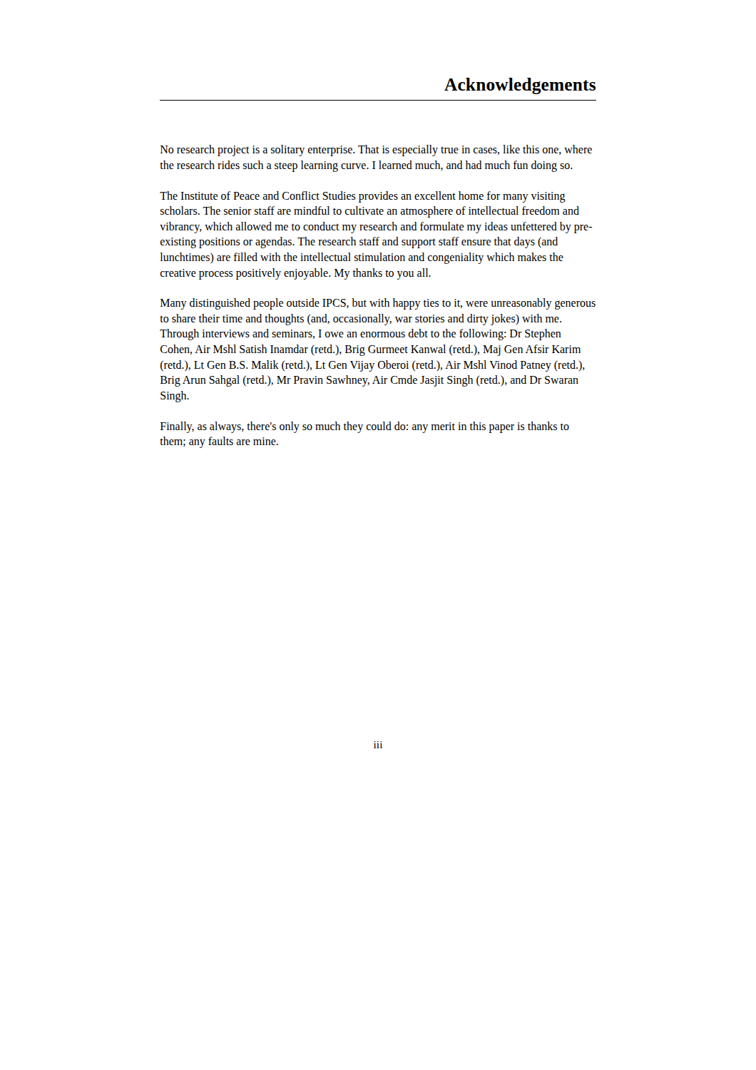Acknowledgements
No research project is a solitary enterprise. That is especially true in cases, like this one, where the research rides such a steep learning curve. I learned much, and had much fun doing so.
The Institute of Peace and Conflict Studies provides an excellent home for many visiting scholars. The senior staff are mindful to cultivate an atmosphere of intellectual freedom and vibrancy, which allowed me to conduct my research and formulate my ideas unfettered by pre-existing positions or agendas. The research staff and support staff ensure that days (and lunchtimes) are filled with the intellectual stimulation and congeniality which makes the creative process positively enjoyable. My thanks to you all.
Many distinguished people outside IPCS, but with happy ties to it, were unreasonably generous to share their time and thoughts (and, occasionally, war stories and dirty jokes) with me. Through interviews and seminars, I owe an enormous debt to the following: Dr Stephen Cohen, Air Mshl Satish Inamdar (retd.), Brig Gurmeet Kanwal (retd.), Maj Gen Afsir Karim (retd.), Lt Gen B.S. Malik (retd.), Lt Gen Vijay Oberoi (retd.), Air Mshl Vinod Patney (retd.), Brig Arun Sahgal (retd.), Mr Pravin Sawhney, Air Cmde Jasjit Singh (retd.), and Dr Swaran Singh.
Finally, as always, there's only so much they could do: any merit in this paper is thanks to them; any faults are mine.
iii